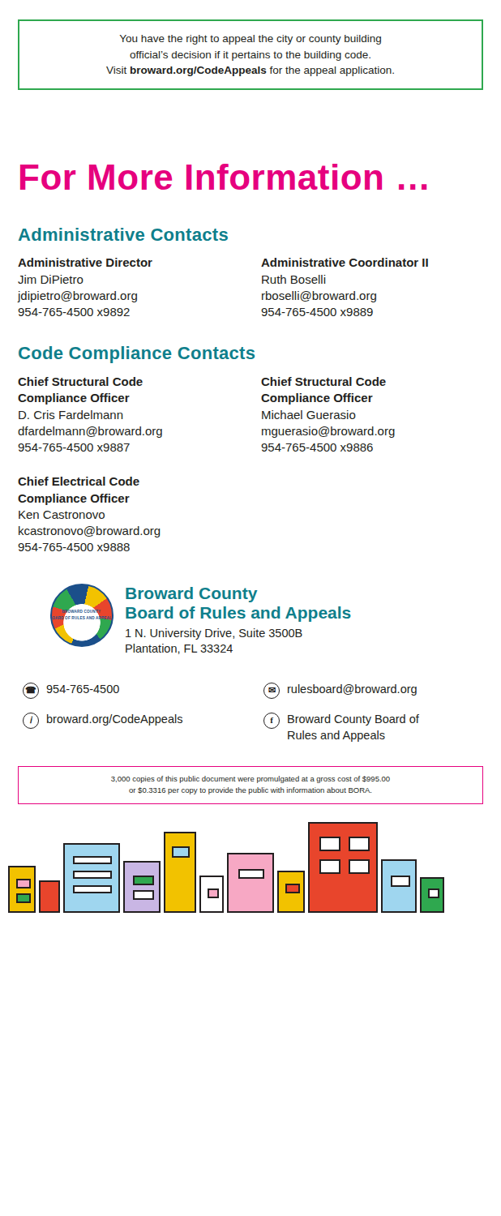You have the right to appeal the city or county building
official’s decision if it pertains to the building code.
Visit broward.org/CodeAppeals for the appeal application.
For More Information …
Administrative Contacts
Administrative Director Jim DiPietro jdipietro@broward.org 954-765-4500 x9892
Administrative Coordinator II Ruth Boselli rboselli@broward.org 954-765-4500 x9889
Code Compliance Contacts
Chief Structural Code
Compliance Officer D. Cris Fardelmann dfardelmann@broward.org 954-765-4500 x9887
Chief Structural Code
Compliance Officer Michael Guerasio mguerasio@broward.org 954-765-4500 x9886
Chief Electrical Code
Compliance Officer Ken Castronovo kcastronovo@broward.org 954-765-4500 x9888
Broward County Board of Rules and Appeals 1 N. University Drive, Suite 3500B
Plantation, FL 33324
☎ 954-765-4500
✉ rulesboard@broward.org
𝑖 broward.org/CodeAppeals
f Broward County Board of
Rules and Appeals
3,000 copies of this public document were promulgated at a gross cost of $995.00
or $0.3316 per copy to provide the public with information about BORA.